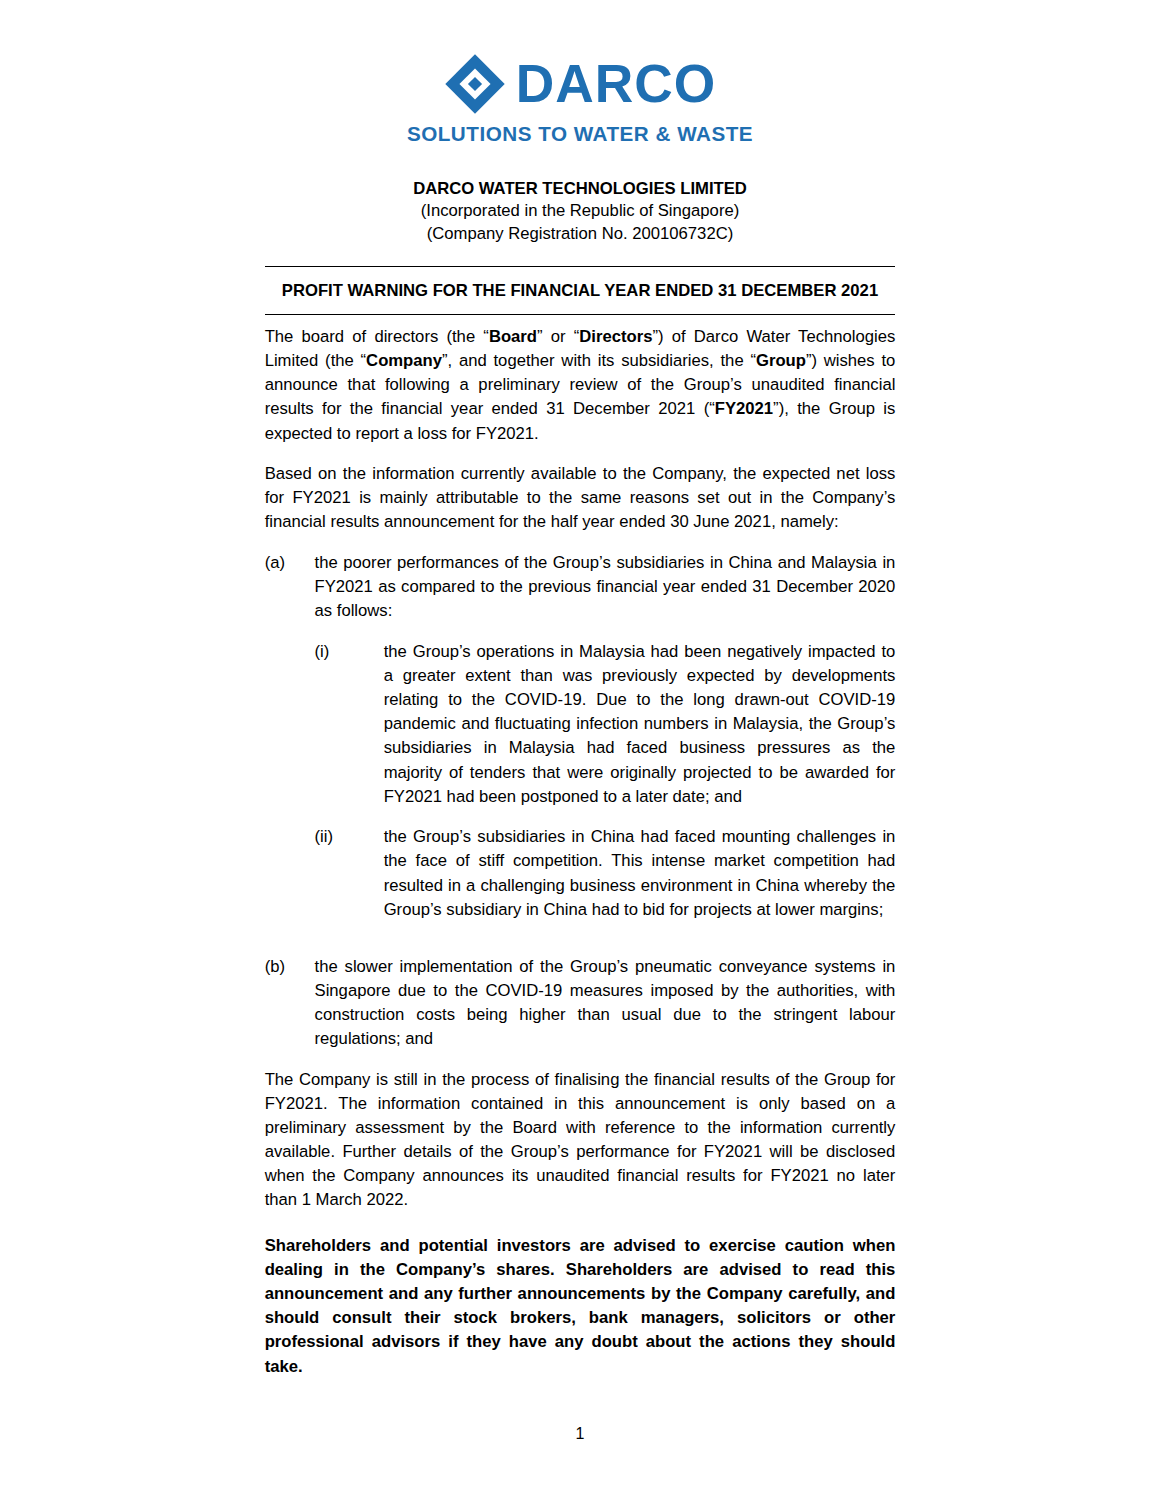DARCO
SOLUTIONS TO WATER & WASTE
DARCO WATER TECHNOLOGIES LIMITED
(Incorporated in the Republic of Singapore)
(Company Registration No. 200106732C)
PROFIT WARNING FOR THE FINANCIAL YEAR ENDED 31 DECEMBER 2021
The board of directors (the “Board” or “Directors”) of Darco Water Technologies Limited (the “Company”, and together with its subsidiaries, the “Group”) wishes to announce that following a preliminary review of the Group’s unaudited financial results for the financial year ended 31 December 2021 (“FY2021”), the Group is expected to report a loss for FY2021.
Based on the information currently available to the Company, the expected net loss for FY2021 is mainly attributable to the same reasons set out in the Company’s financial results announcement for the half year ended 30 June 2021, namely:
(a)
the poorer performances of the Group’s subsidiaries in China and Malaysia in FY2021 as compared to the previous financial year ended 31 December 2020 as follows:
(i)
the Group’s operations in Malaysia had been negatively impacted to a greater extent than was previously expected by developments relating to the COVID-19. Due to the long drawn-out COVID-19 pandemic and fluctuating infection numbers in Malaysia, the Group’s subsidiaries in Malaysia had faced business pressures as the majority of tenders that were originally projected to be awarded for FY2021 had been postponed to a later date; and
(ii)
the Group’s subsidiaries in China had faced mounting challenges in the face of stiff competition. This intense market competition had resulted in a challenging business environment in China whereby the Group’s subsidiary in China had to bid for projects at lower margins;
(b)
the slower implementation of the Group’s pneumatic conveyance systems in Singapore due to the COVID-19 measures imposed by the authorities, with construction costs being higher than usual due to the stringent labour regulations; and
The Company is still in the process of finalising the financial results of the Group for FY2021. The information contained in this announcement is only based on a preliminary assessment by the Board with reference to the information currently available. Further details of the Group’s performance for FY2021 will be disclosed when the Company announces its unaudited financial results for FY2021 no later than 1 March 2022.
Shareholders and potential investors are advised to exercise caution when dealing in the Company’s shares. Shareholders are advised to read this announcement and any further announcements by the Company carefully, and should consult their stock brokers, bank managers, solicitors or other professional advisors if they have any doubt about the actions they should take.
1